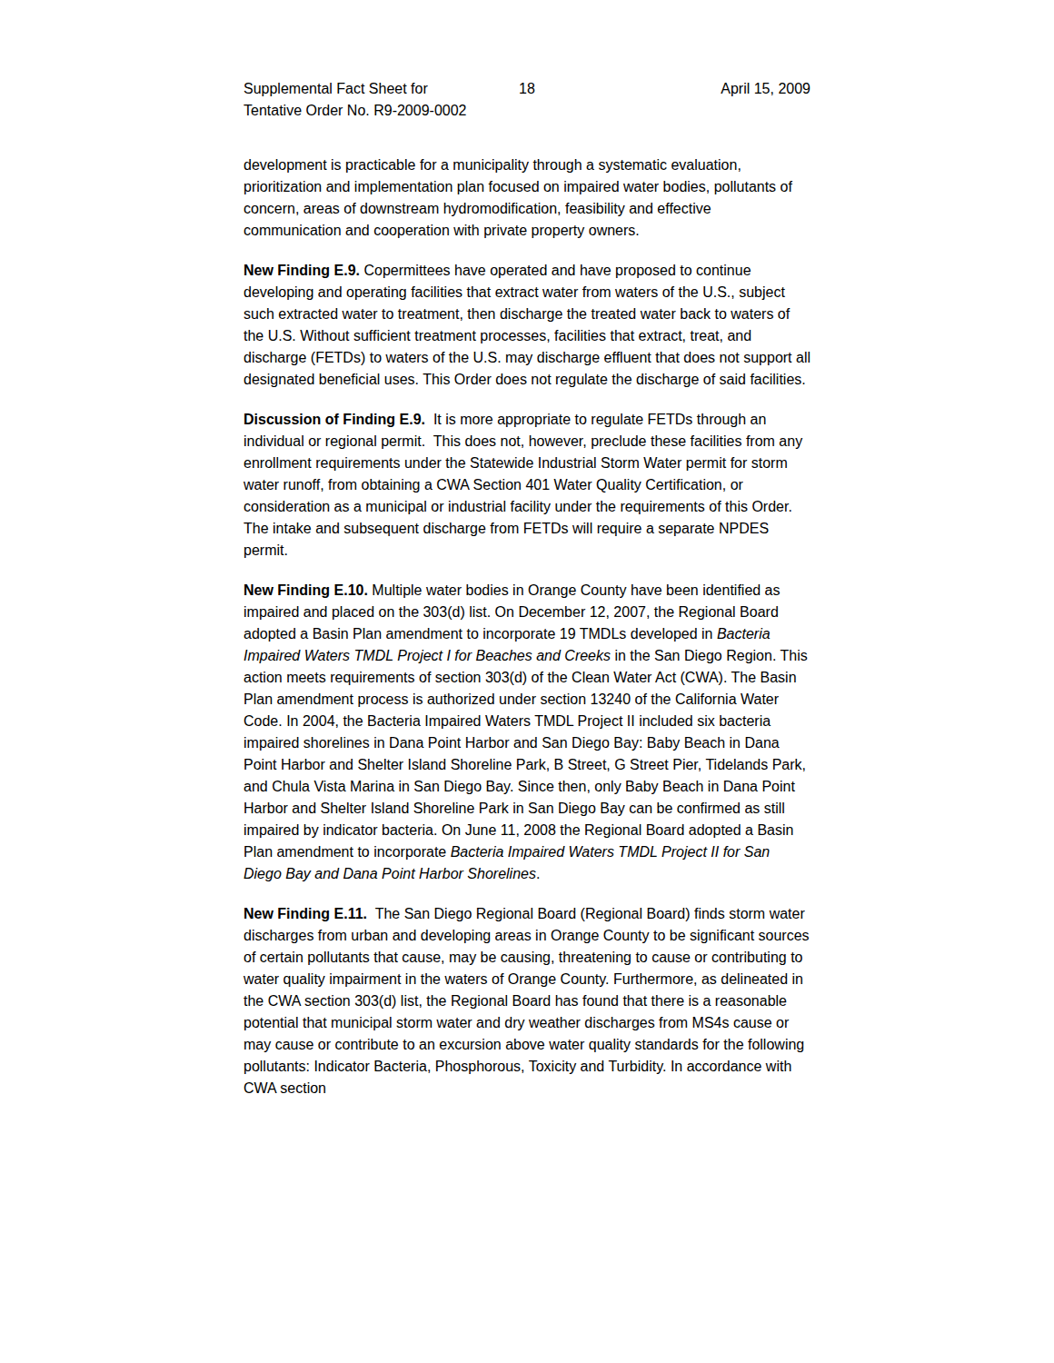Supplemental Fact Sheet for
Tentative Order No. R9-2009-0002
18
April 15, 2009
development is practicable for a municipality through a systematic evaluation, prioritization and implementation plan focused on impaired water bodies, pollutants of concern, areas of downstream hydromodification, feasibility and effective communication and cooperation with private property owners.
New Finding E.9. Copermittees have operated and have proposed to continue developing and operating facilities that extract water from waters of the U.S., subject such extracted water to treatment, then discharge the treated water back to waters of the U.S. Without sufficient treatment processes, facilities that extract, treat, and discharge (FETDs) to waters of the U.S. may discharge effluent that does not support all designated beneficial uses. This Order does not regulate the discharge of said facilities.
Discussion of Finding E.9. It is more appropriate to regulate FETDs through an individual or regional permit. This does not, however, preclude these facilities from any enrollment requirements under the Statewide Industrial Storm Water permit for storm water runoff, from obtaining a CWA Section 401 Water Quality Certification, or consideration as a municipal or industrial facility under the requirements of this Order. The intake and subsequent discharge from FETDs will require a separate NPDES permit.
New Finding E.10. Multiple water bodies in Orange County have been identified as impaired and placed on the 303(d) list. On December 12, 2007, the Regional Board adopted a Basin Plan amendment to incorporate 19 TMDLs developed in Bacteria Impaired Waters TMDL Project I for Beaches and Creeks in the San Diego Region. This action meets requirements of section 303(d) of the Clean Water Act (CWA). The Basin Plan amendment process is authorized under section 13240 of the California Water Code. In 2004, the Bacteria Impaired Waters TMDL Project II included six bacteria impaired shorelines in Dana Point Harbor and San Diego Bay: Baby Beach in Dana Point Harbor and Shelter Island Shoreline Park, B Street, G Street Pier, Tidelands Park, and Chula Vista Marina in San Diego Bay. Since then, only Baby Beach in Dana Point Harbor and Shelter Island Shoreline Park in San Diego Bay can be confirmed as still impaired by indicator bacteria. On June 11, 2008 the Regional Board adopted a Basin Plan amendment to incorporate Bacteria Impaired Waters TMDL Project II for San Diego Bay and Dana Point Harbor Shorelines.
New Finding E.11. The San Diego Regional Board (Regional Board) finds storm water discharges from urban and developing areas in Orange County to be significant sources of certain pollutants that cause, may be causing, threatening to cause or contributing to water quality impairment in the waters of Orange County. Furthermore, as delineated in the CWA section 303(d) list, the Regional Board has found that there is a reasonable potential that municipal storm water and dry weather discharges from MS4s cause or may cause or contribute to an excursion above water quality standards for the following pollutants: Indicator Bacteria, Phosphorous, Toxicity and Turbidity. In accordance with CWA section